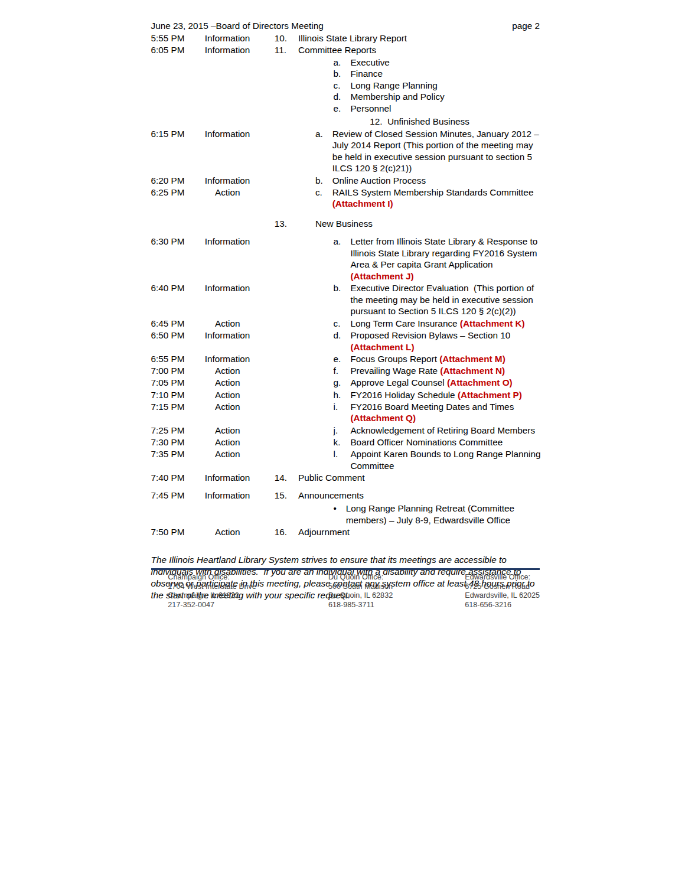June 23, 2015 –Board of Directors Meeting
page 2
| 5:55 PM | Information | 10. | Illinois State Library Report |
| 6:05 PM | Information | 11. | Committee Reports |
| | | | a. Executive b. Finance c. Long Range Planning d. Membership and Policy e. Personnel |
| | | | 12. Unfinished Business |
| 6:15 PM | Information | | a. Review of Closed Session Minutes, January 2012 – July 2014 Report (This portion of the meeting may be held in executive session pursuant to section 5 ILCS 120 § 2(c)21)) |
| 6:20 PM | Information | | b. Online Auction Process |
| 6:25 PM | Action | | c. RAILS System Membership Standards Committee (Attachment I) |
| | | 13. | New Business |
| 6:30 PM | Information | | a. Letter from Illinois State Library & Response to Illinois State Library regarding FY2016 System Area & Per capita Grant Application (Attachment J) |
| 6:40 PM | Information | | b. Executive Director Evaluation (This portion of the meeting may be held in executive session pursuant to Section 5 ILCS 120 § 2(c)(2)) |
| 6:45 PM | Action | | c. Long Term Care Insurance (Attachment K) |
| 6:50 PM | Information | | d. Proposed Revision Bylaws – Section 10 (Attachment L) |
| 6:55 PM | Information | | e. Focus Groups Report (Attachment M) |
| 7:00 PM | Action | | f. Prevailing Wage Rate (Attachment N) |
| 7:05 PM | Action | | g. Approve Legal Counsel (Attachment O) |
| 7:10 PM | Action | | h. FY2016 Holiday Schedule (Attachment P) |
| 7:15 PM | Action | | i. FY2016 Board Meeting Dates and Times (Attachment Q) |
| 7:25 PM | Action | | j. Acknowledgement of Retiring Board Members |
| 7:30 PM | Action | | k. Board Officer Nominations Committee |
| 7:35 PM | Action | | l. Appoint Karen Bounds to Long Range Planning Committee |
| 7:40 PM | Information | 14. | Public Comment |
| 7:45 PM | Information | 15. | Announcements |
| | | | • Long Range Planning Retreat (Committee members) – July 8-9, Edwardsville Office |
| 7:50 PM | Action | 16. | Adjournment |
The Illinois Heartland Library System strives to ensure that its meetings are accessible to individuals with disabilities. If you are an individual with a disability and require assistance to observe or participate in this meeting, please contact any system office at least 48 hours prior to the start of the meeting with your specific request.
Champaign Office:
1704 West Interstate Drive
Champaign, IL 61822
217-352-0047
Du Quoin Office:
500 South Madison
Du Quoin, IL 62832
618-985-3711
Edwardsville Office:
6725 Goshen Road
Edwardsville, IL 62025
618-656-3216